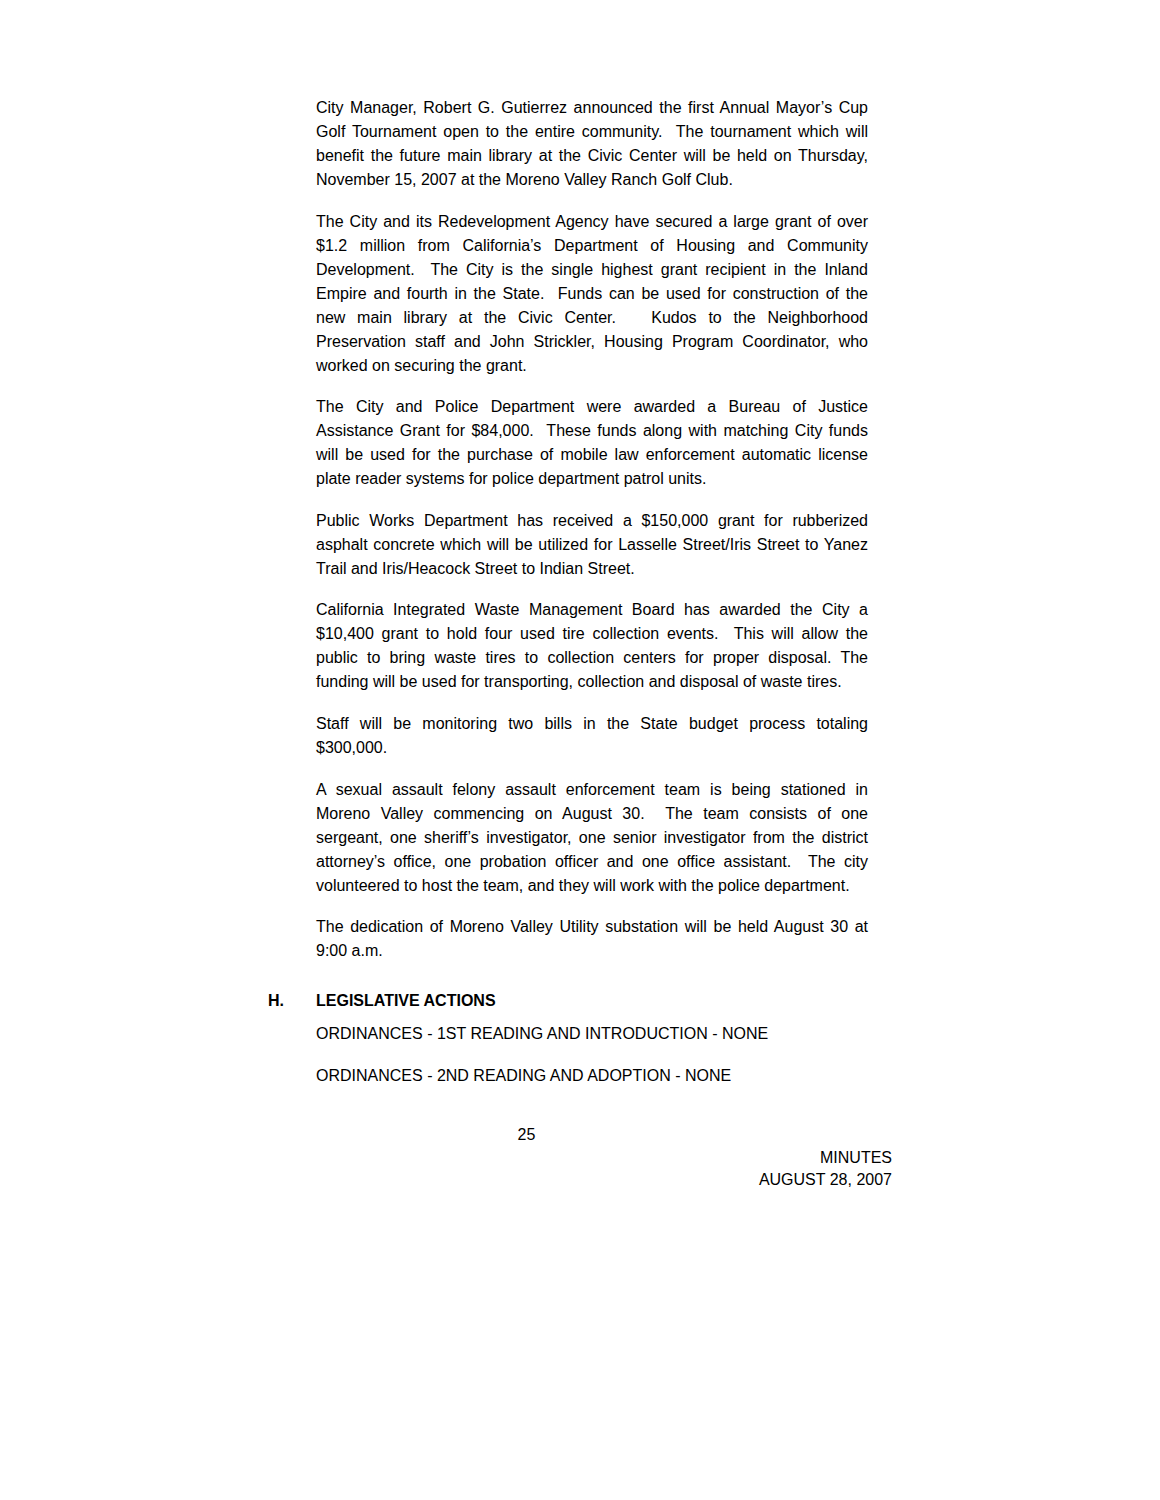City Manager, Robert G. Gutierrez announced the first Annual Mayor’s Cup Golf Tournament open to the entire community. The tournament which will benefit the future main library at the Civic Center will be held on Thursday, November 15, 2007 at the Moreno Valley Ranch Golf Club.
The City and its Redevelopment Agency have secured a large grant of over $1.2 million from California’s Department of Housing and Community Development. The City is the single highest grant recipient in the Inland Empire and fourth in the State. Funds can be used for construction of the new main library at the Civic Center. Kudos to the Neighborhood Preservation staff and John Strickler, Housing Program Coordinator, who worked on securing the grant.
The City and Police Department were awarded a Bureau of Justice Assistance Grant for $84,000. These funds along with matching City funds will be used for the purchase of mobile law enforcement automatic license plate reader systems for police department patrol units.
Public Works Department has received a $150,000 grant for rubberized asphalt concrete which will be utilized for Lasselle Street/Iris Street to Yanez Trail and Iris/Heacock Street to Indian Street.
California Integrated Waste Management Board has awarded the City a $10,400 grant to hold four used tire collection events. This will allow the public to bring waste tires to collection centers for proper disposal. The funding will be used for transporting, collection and disposal of waste tires.
Staff will be monitoring two bills in the State budget process totaling $300,000.
A sexual assault felony assault enforcement team is being stationed in Moreno Valley commencing on August 30. The team consists of one sergeant, one sheriff’s investigator, one senior investigator from the district attorney’s office, one probation officer and one office assistant. The city volunteered to host the team, and they will work with the police department.
The dedication of Moreno Valley Utility substation will be held August 30 at 9:00 a.m.
H.
LEGISLATIVE ACTIONS
ORDINANCES - 1ST READING AND INTRODUCTION - NONE
ORDINANCES - 2ND READING AND ADOPTION - NONE
25
MINUTES
AUGUST 28, 2007